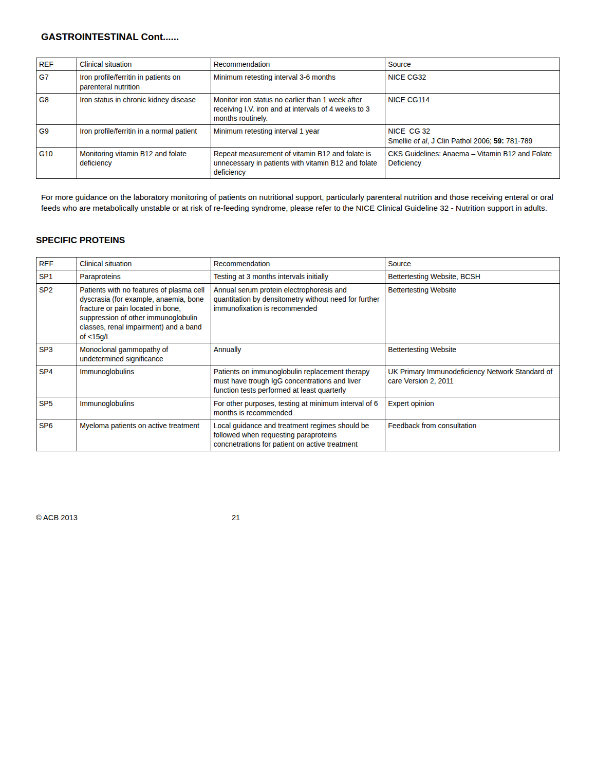GASTROINTESTINAL Cont......
| REF | Clinical situation | Recommendation | Source |
| --- | --- | --- | --- |
| G7 | Iron profile/ferritin in patients on parenteral nutrition | Minimum retesting interval 3-6 months | NICE CG32 |
| G8 | Iron status in chronic kidney disease | Monitor iron status no earlier than 1 week after receiving I.V. iron and at intervals of 4 weeks to 3 months routinely. | NICE CG114 |
| G9 | Iron profile/ferritin in a normal patient | Minimum retesting interval 1 year | NICE CG 32 Smellie et al , J Clin Pathol 2006; 59: 781-789 |
| G10 | Monitoring vitamin B12 and folate deficiency | Repeat measurement of vitamin B12 and folate is unnecessary in patients with vitamin B12 and folate deficiency | CKS Guidelines: Anaema – Vitamin B12 and Folate Deficiency |
For more guidance on the laboratory monitoring of patients on nutritional support, particularly parenteral nutrition and those receiving enteral or oral feeds who are metabolically unstable or at risk of re-feeding syndrome, please refer to the NICE Clinical Guideline 32 - Nutrition support in adults.
SPECIFIC PROTEINS
| REF | Clinical situation | Recommendation | Source |
| --- | --- | --- | --- |
| SP1 | Paraproteins | Testing at 3 months intervals initially | Bettertesting Website, BCSH |
| SP2 | Patients with no features of plasma cell dyscrasia (for example, anaemia, bone fracture or pain located in bone, suppression of other immunoglobulin classes, renal impairment) and a band of <15g/L | Annual serum protein electrophoresis and quantitation by densitometry without need for further immunofixation is recommended | Bettertesting Website |
| SP3 | Monoclonal gammopathy of undetermined significance | Annually | Bettertesting Website |
| SP4 | Immunoglobulins | Patients on immunoglobulin replacement therapy must have trough IgG concentrations and liver function tests performed at least quarterly | UK Primary Immunodeficiency Network Standard of care Version 2, 2011 |
| SP5 | Immunoglobulins | For other purposes, testing at minimum interval of 6 months is recommended | Expert opinion |
| SP6 | Myeloma patients on active treatment | Local guidance and treatment regimes should be followed when requesting paraproteins concnetrations for patient on active treatment | Feedback from consultation |
© ACB 2013 21